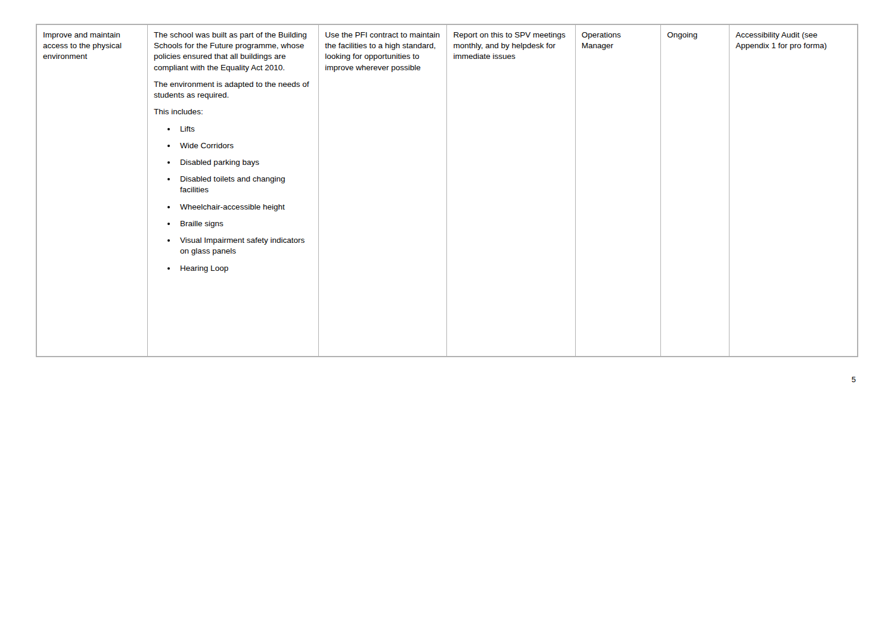| Improve and maintain access to the physical environment | The school was built as part of the Building Schools for the Future programme, whose policies ensured that all buildings are compliant with the Equality Act 2010. The environment is adapted to the needs of students as required. This includes: Lifts Wide Corridors Disabled parking bays Disabled toilets and changing facilities Wheelchair-accessible height Braille signs Visual Impairment safety indicators on glass panels Hearing Loop | Use the PFI contract to maintain the facilities to a high standard, looking for opportunities to improve wherever possible | Report on this to SPV meetings monthly, and by helpdesk for immediate issues | Operations Manager | Ongoing | Accessibility Audit (see Appendix 1 for pro forma) |
5